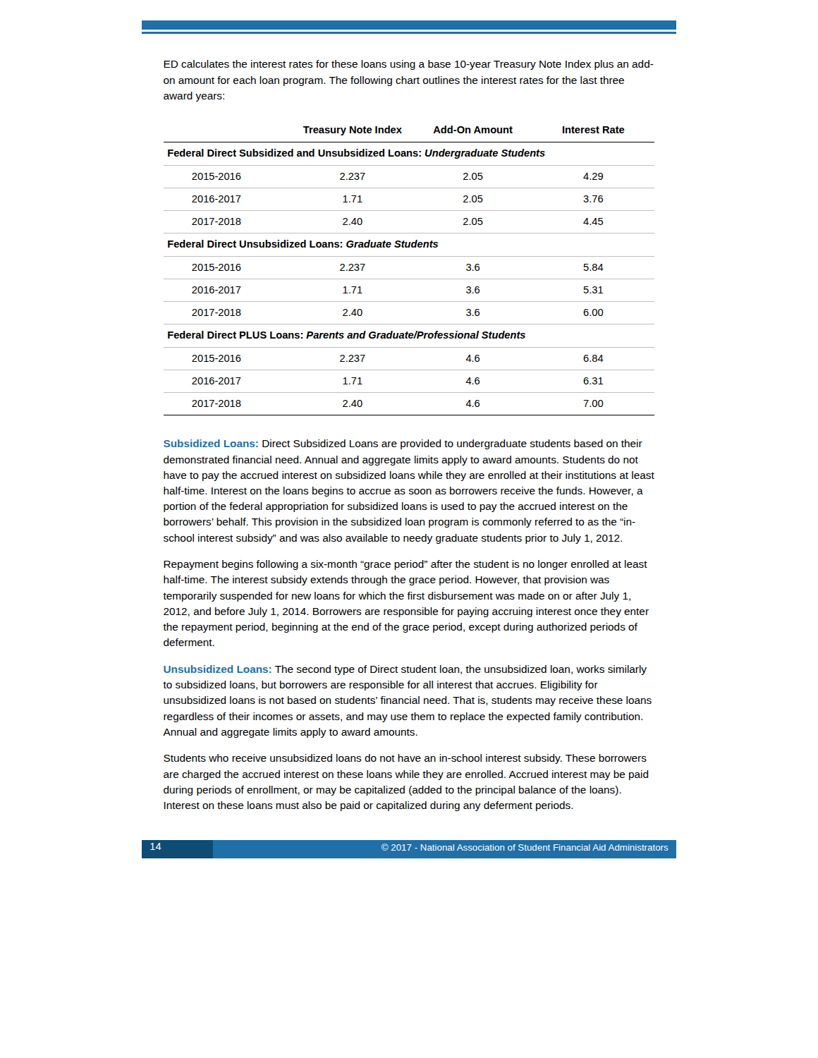ED calculates the interest rates for these loans using a base 10-year Treasury Note Index plus an add-on amount for each loan program. The following chart outlines the interest rates for the last three award years:
| | Treasury Note Index | Add-On Amount | Interest Rate |
| --- | --- | --- | --- |
| Federal Direct Subsidized and Unsubsidized Loans: Undergraduate Students |
| 2015-2016 | 2.237 | 2.05 | 4.29 |
| 2016-2017 | 1.71 | 2.05 | 3.76 |
| 2017-2018 | 2.40 | 2.05 | 4.45 |
| Federal Direct Unsubsidized Loans: Graduate Students |
| 2015-2016 | 2.237 | 3.6 | 5.84 |
| 2016-2017 | 1.71 | 3.6 | 5.31 |
| 2017-2018 | 2.40 | 3.6 | 6.00 |
| Federal Direct PLUS Loans: Parents and Graduate/Professional Students |
| 2015-2016 | 2.237 | 4.6 | 6.84 |
| 2016-2017 | 1.71 | 4.6 | 6.31 |
| 2017-2018 | 2.40 | 4.6 | 7.00 |
Subsidized Loans: Direct Subsidized Loans are provided to undergraduate students based on their demonstrated financial need. Annual and aggregate limits apply to award amounts. Students do not have to pay the accrued interest on subsidized loans while they are enrolled at their institutions at least half-time. Interest on the loans begins to accrue as soon as borrowers receive the funds. However, a portion of the federal appropriation for subsidized loans is used to pay the accrued interest on the borrowers’ behalf. This provision in the subsidized loan program is commonly referred to as the “in-school interest subsidy” and was also available to needy graduate students prior to July 1, 2012.
Repayment begins following a six-month “grace period” after the student is no longer enrolled at least half-time. The interest subsidy extends through the grace period. However, that provision was temporarily suspended for new loans for which the first disbursement was made on or after July 1, 2012, and before July 1, 2014. Borrowers are responsible for paying accruing interest once they enter the repayment period, beginning at the end of the grace period, except during authorized periods of deferment.
Unsubsidized Loans: The second type of Direct student loan, the unsubsidized loan, works similarly to subsidized loans, but borrowers are responsible for all interest that accrues. Eligibility for unsubsidized loans is not based on students’ financial need. That is, students may receive these loans regardless of their incomes or assets, and may use them to replace the expected family contribution. Annual and aggregate limits apply to award amounts.
Students who receive unsubsidized loans do not have an in-school interest subsidy. These borrowers are charged the accrued interest on these loans while they are enrolled. Accrued interest may be paid during periods of enrollment, or may be capitalized (added to the principal balance of the loans). Interest on these loans must also be paid or capitalized during any deferment periods.
14
© 2017 - National Association of Student Financial Aid Administrators